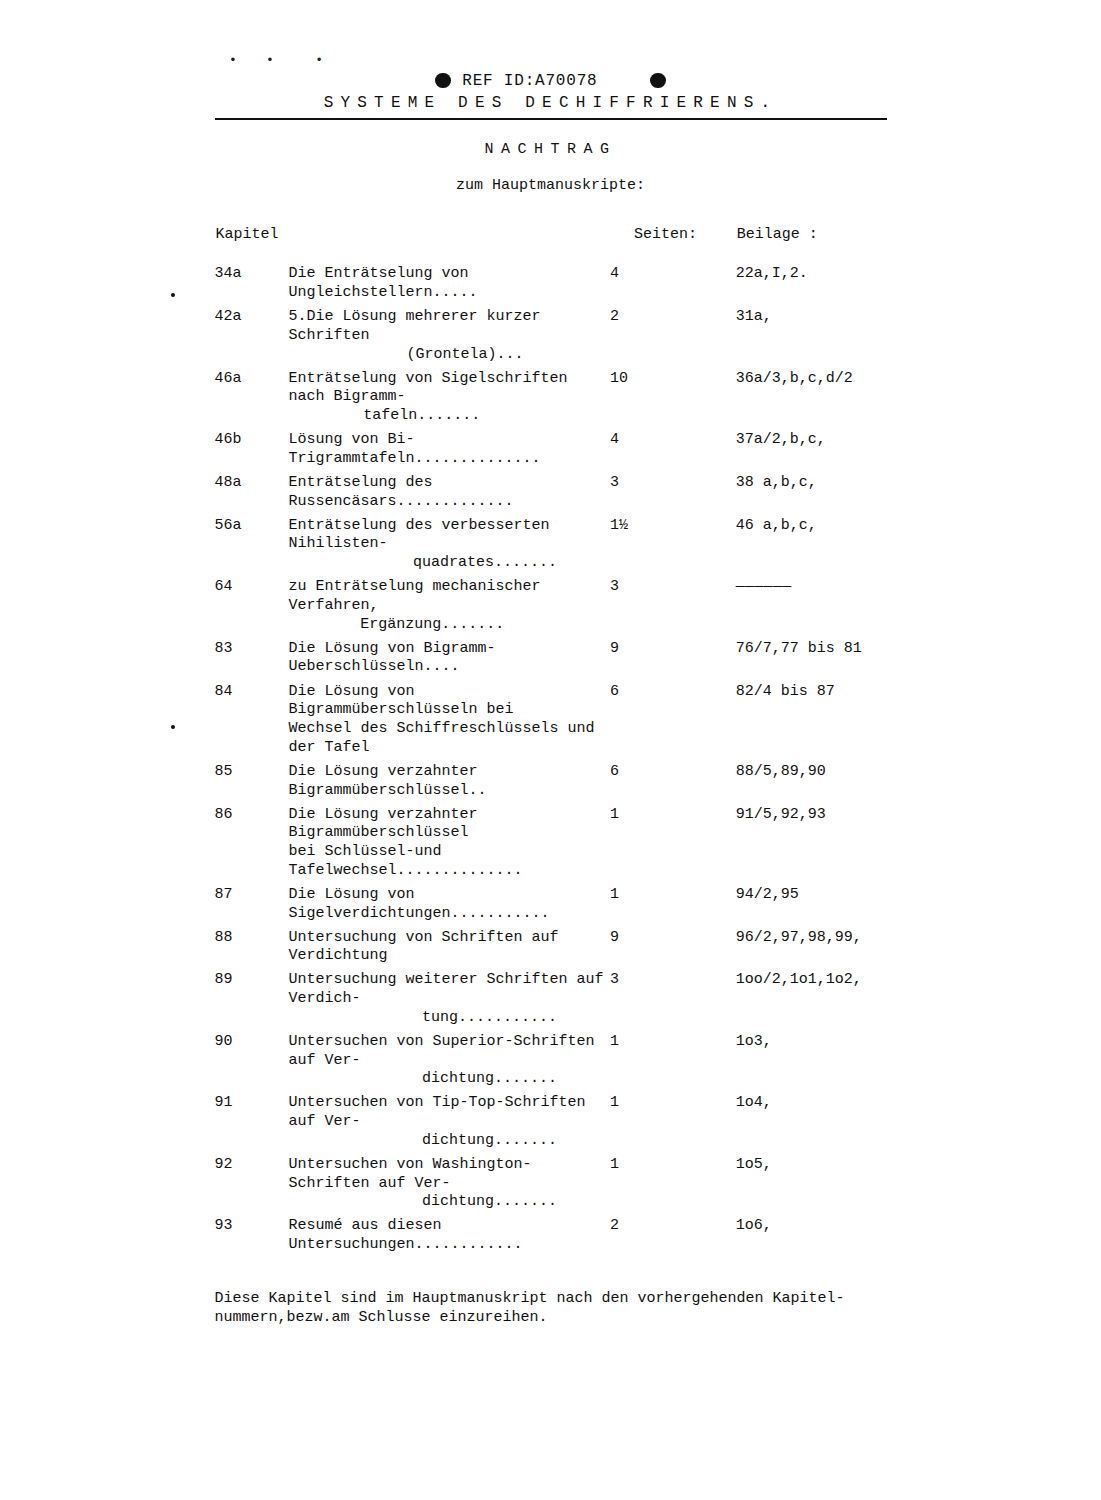• • •
REF ID:A70078
SYSTEME DES DECHIFFRIERENS.
NACHTRAG
zum Hauptmanuskripte:
| Kapitel | | Seiten: | Beilage : |
| --- | --- | --- | --- |
| 34a | Die Enträtselung von Ungleichstellern..... | 4 | 22a,I,2. |
| 42a | 5.Die Lösung mehrerer kurzer Schriften (Grontela)... | 2 | 31a, |
| 46a | Enträtselung von Sigelschriften nach Bigramm- tafeln....... | 10 | 36a/3,b,c,d/2 |
| 46b | Lösung von Bi-Trigrammtafeln.............. | 4 | 37a/2,b,c, |
| 48a | Enträtselung des Russencäsars............. | 3 | 38 a,b,c, |
| 56a | Enträtselung des verbesserten Nihilisten- quadrates....... | 1½ | 46 a,b,c, |
| 64 | zu Enträtselung mechanischer Verfahren, Ergänzung....... | 3 | —————— |
| 83 | Die Lösung von Bigramm-Ueberschlüsseln.... | 9 | 76/7,77 bis 81 |
| 84 | Die Lösung von Bigrammüberschlüsseln bei Wechsel des Schiffreschlüssels und der Tafel | 6 | 82/4 bis 87 |
| 85 | Die Lösung verzahnter Bigrammüberschlüssel.. | 6 | 88/5,89,90 |
| 86 | Die Lösung verzahnter Bigrammüberschlüssel bei Schlüssel-und Tafelwechsel.............. | 1 | 91/5,92,93 |
| 87 | Die Lösung von Sigelverdichtungen........... | 1 | 94/2,95 |
| 88 | Untersuchung von Schriften auf Verdichtung | 9 | 96/2,97,98,99, |
| 89 | Untersuchung weiterer Schriften auf Verdich- tung........... | 3 | 1oo/2,1o1,1o2, |
| 90 | Untersuchen von Superior-Schriften auf Ver- dichtung....... | 1 | 1o3, |
| 91 | Untersuchen von Tip-Top-Schriften auf Ver- dichtung....... | 1 | 1o4, |
| 92 | Untersuchen von Washington-Schriften auf Ver- dichtung....... | 1 | 1o5, |
| 93 | Resumé aus diesen Untersuchungen............ | 2 | 1o6, |
Diese Kapitel sind im Hauptmanuskript nach den vorhergehenden Kapitel-
nummern,bezw.am Schlusse einzureihen.